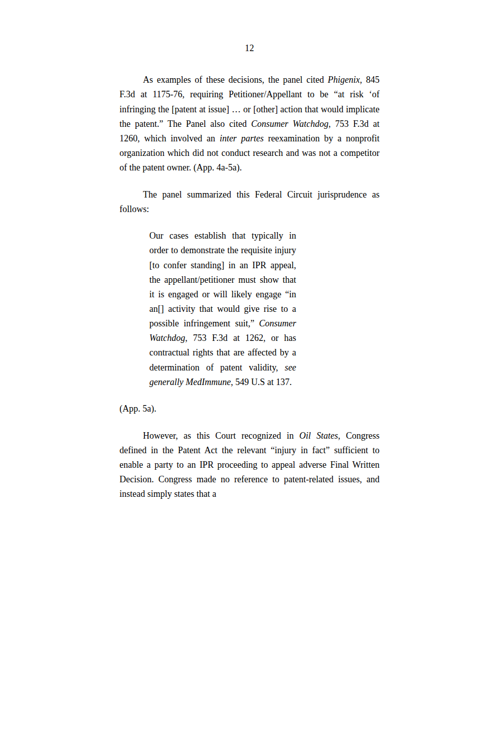12
As examples of these decisions, the panel cited Phigenix, 845 F.3d at 1175-76, requiring Petitioner/Appellant to be “at risk ‘of infringing the [patent at issue] … or [other] action that would implicate the patent.” The Panel also cited Consumer Watchdog, 753 F.3d at 1260, which involved an inter partes reexamination by a nonprofit organization which did not conduct research and was not a competitor of the patent owner. (App. 4a-5a).
The panel summarized this Federal Circuit jurisprudence as follows:
Our cases establish that typically in order to demonstrate the requisite injury [to confer standing] in an IPR appeal, the appellant/petitioner must show that it is engaged or will likely engage “in an[] activity that would give rise to a possible infringement suit,” Consumer Watchdog, 753 F.3d at 1262, or has contractual rights that are affected by a determination of patent validity, see generally MedImmune, 549 U.S at 137.
(App. 5a).
However, as this Court recognized in Oil States, Congress defined in the Patent Act the relevant “injury in fact” sufficient to enable a party to an IPR proceeding to appeal adverse Final Written Decision. Congress made no reference to patent-related issues, and instead simply states that a